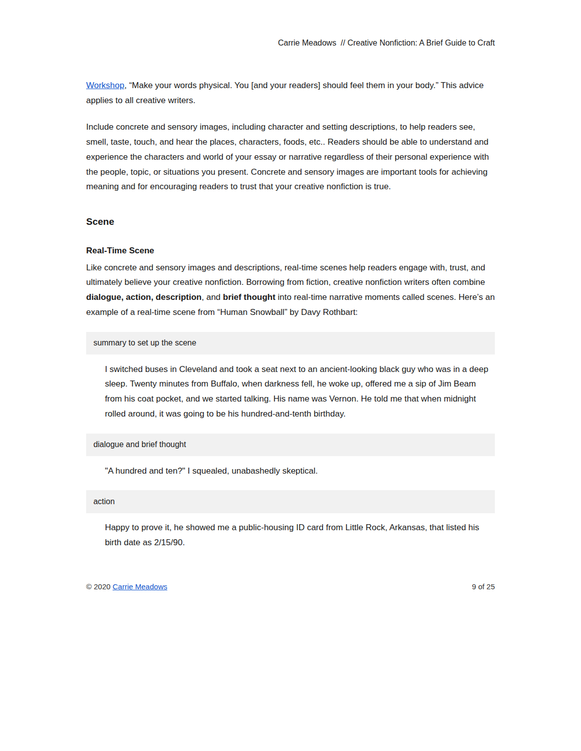Carrie Meadows // Creative Nonfiction: A Brief Guide to Craft
Workshop, “Make your words physical. You [and your readers] should feel them in your body.” This advice applies to all creative writers.
Include concrete and sensory images, including character and setting descriptions, to help readers see, smell, taste, touch, and hear the places, characters, foods, etc.. Readers should be able to understand and experience the characters and world of your essay or narrative regardless of their personal experience with the people, topic, or situations you present. Concrete and sensory images are important tools for achieving meaning and for encouraging readers to trust that your creative nonfiction is true.
Scene
Real-Time Scene
Like concrete and sensory images and descriptions, real-time scenes help readers engage with, trust, and ultimately believe your creative nonfiction. Borrowing from fiction, creative nonfiction writers often combine dialogue, action, description, and brief thought into real-time narrative moments called scenes. Here’s an example of a real-time scene from “Human Snowball” by Davy Rothbart:
summary to set up the scene
I switched buses in Cleveland and took a seat next to an ancient-looking black guy who was in a deep sleep. Twenty minutes from Buffalo, when darkness fell, he woke up, offered me a sip of Jim Beam from his coat pocket, and we started talking. His name was Vernon. He told me that when midnight rolled around, it was going to be his hundred-and-tenth birthday.
dialogue and brief thought
"A hundred and ten?" I squealed, unabashedly skeptical.
action
Happy to prove it, he showed me a public-housing ID card from Little Rock, Arkansas, that listed his birth date as 2/15/90.
© 2020 Carrie Meadows
9 of 25